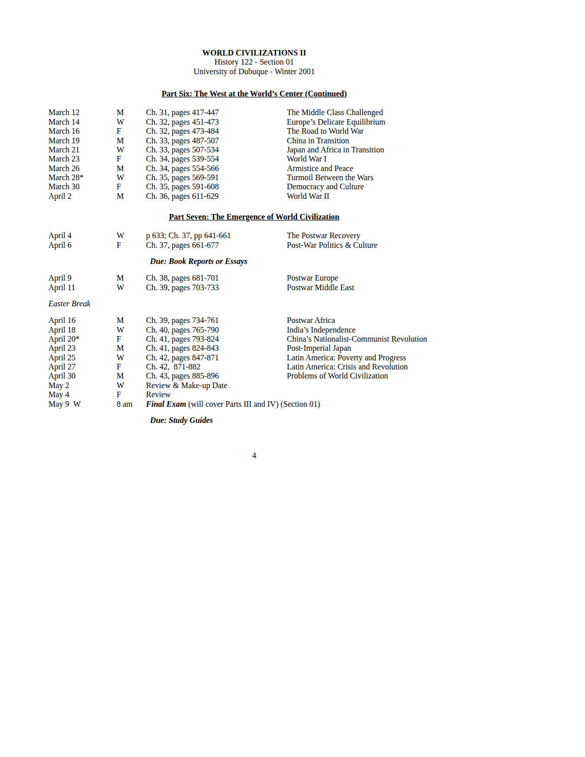World Civilizations II
History 122 - Section 01
University of Dubuque - Winter 2001
Part Six: The West at the World’s Center (Continued)
| March 12 | M | Ch. 31, pages 417-447 | The Middle Class Challenged |
| March 14 | W | Ch. 32, pages 451-473 | Europe’s Delicate Equilibrium |
| March 16 | F | Ch. 32, pages 473-484 | The Road to World War |
| March 19 | M | Ch. 33, pages 487-507 | China in Transition |
| March 21 | W | Ch. 33, pages 507-534 | Japan and Africa in Transition |
| March 23 | F | Ch. 34, pages 539-554 | World War I |
| March 26 | M | Ch. 34, pages 554-566 | Armistice and Peace |
| March 28* | W | Ch. 35, pages 569-591 | Turmoil Between the Wars |
| March 30 | F | Ch. 35, pages 591-608 | Democracy and Culture |
| April 2 | M | Ch. 36, pages 611-629 | World War II |
Part Seven: The Emergence of World Civilization
| April 4 | W | p 633; Ch. 37, pp 641-661 | The Postwar Recovery |
| April 6 | F | Ch. 37, pages 661-677 | Post-War Politics & Culture |
Due: Book Reports or Essays
| April 9 | M | Ch. 38, pages 681-701 | Postwar Europe |
| April 11 | W | Ch. 39, pages 703-733 | Postwar Middle East |
Easter Break
| April 16 | M | Ch. 39, pages 734-761 | Postwar Africa |
| April 18 | W | Ch. 40, pages 765-790 | India’s Independence |
| April 20* | F | Ch. 41, pages 793-824 | China’s Nationalist-Communist Revolution |
| April 23 | M | Ch. 41, pages 824-843 | Post-Imperial Japan |
| April 25 | W | Ch. 42, pages 847-871 | Latin America: Poverty and Progress |
| April 27 | F | Ch. 42, 871-882 | Latin America: Crisis and Revolution |
| April 30 | M | Ch. 43, pages 885-896 | Problems of World Civilization |
| May 2 | W | Review & Make-up Date | |
| May 4 | F | Review | |
| May 9 W | 8 am | Final Exam (will cover Parts III and IV) (Section 01) |
Due: Study Guides
4